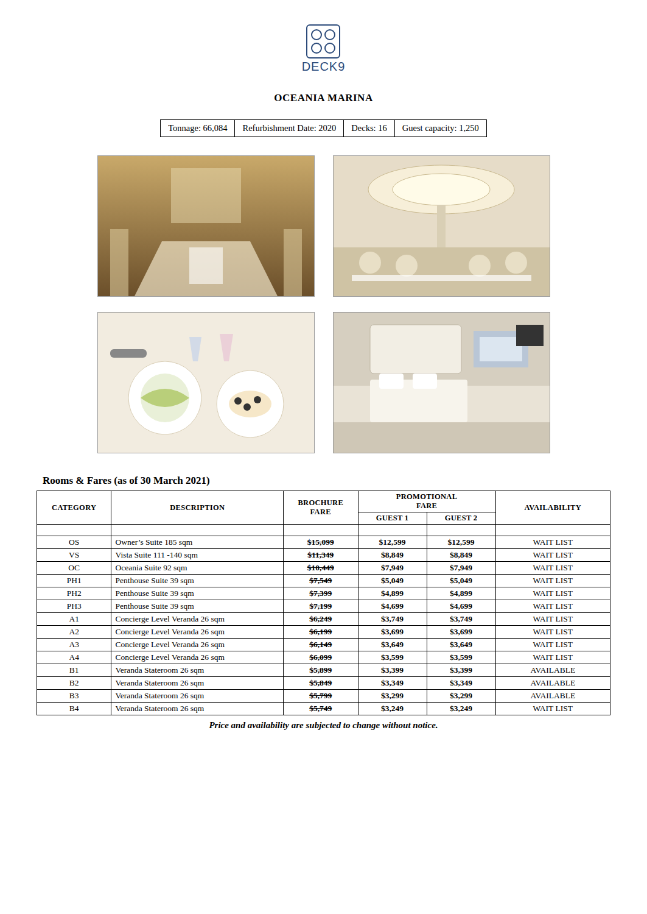DECK9
OCEANIA MARINA
| Tonnage: 66,084 | Refurbishment Date: 2020 | Decks: 16 | Guest capacity: 1,250 |
Rooms & Fares (as of 30 March 2021)
| CATEGORY | DESCRIPTION | BROCHURE FARE | PROMOTIONAL FARE | AVAILABILITY |
| --- | --- | --- | --- | --- |
| GUEST 1 | GUEST 2 |
| OS | Owner’s Suite 185 sqm | $15,099 | $12,599 | $12,599 | WAIT LIST |
| VS | Vista Suite 111 -140 sqm | $11,349 | $8,849 | $8,849 | WAIT LIST |
| OC | Oceania Suite 92 sqm | $10,449 | $7,949 | $7,949 | WAIT LIST |
| PH1 | Penthouse Suite 39 sqm | $7,549 | $5,049 | $5,049 | WAIT LIST |
| PH2 | Penthouse Suite 39 sqm | $7,399 | $4,899 | $4,899 | WAIT LIST |
| PH3 | Penthouse Suite 39 sqm | $7,199 | $4,699 | $4,699 | WAIT LIST |
| A1 | Concierge Level Veranda 26 sqm | $6,249 | $3,749 | $3,749 | WAIT LIST |
| A2 | Concierge Level Veranda 26 sqm | $6,199 | $3,699 | $3,699 | WAIT LIST |
| A3 | Concierge Level Veranda 26 sqm | $6,149 | $3,649 | $3,649 | WAIT LIST |
| A4 | Concierge Level Veranda 26 sqm | $6,099 | $3,599 | $3,599 | WAIT LIST |
| B1 | Veranda Stateroom 26 sqm | $5,899 | $3,399 | $3,399 | AVAILABLE |
| B2 | Veranda Stateroom 26 sqm | $5,849 | $3,349 | $3,349 | AVAILABLE |
| B3 | Veranda Stateroom 26 sqm | $5,799 | $3,299 | $3,299 | AVAILABLE |
| B4 | Veranda Stateroom 26 sqm | $5,749 | $3,249 | $3,249 | WAIT LIST |
Price and availability are subjected to change without notice.